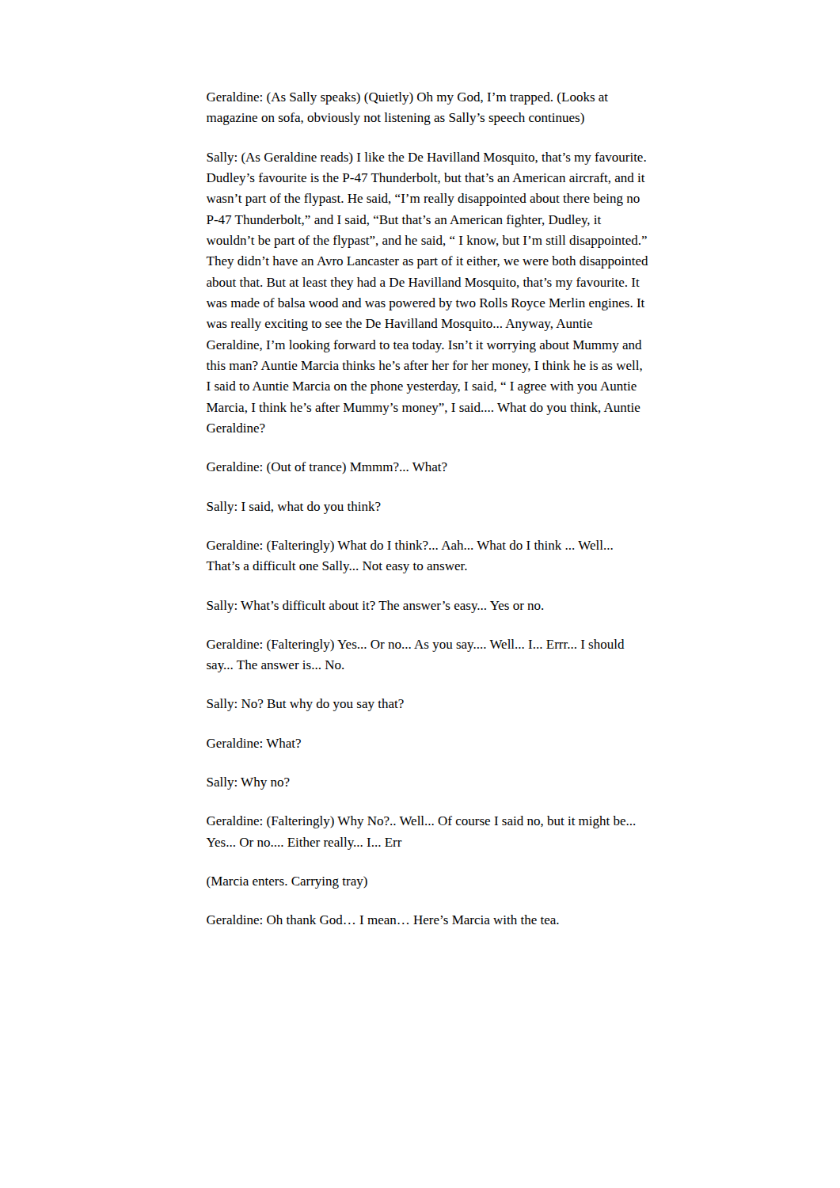Geraldine: (As Sally speaks) (Quietly) Oh my God, I’m trapped. (Looks at magazine on sofa, obviously not listening as Sally’s speech continues)
Sally: (As Geraldine reads) I like the De Havilland Mosquito, that’s my favourite. Dudley’s favourite is the P-47 Thunderbolt, but that’s an American aircraft, and it wasn’t part of the flypast. He said, “I’m really disappointed about there being no P-47 Thunderbolt,” and I said, “But that’s an American fighter, Dudley, it wouldn’t be part of the flypast”, and he said, “ I know, but I’m still disappointed.” They didn’t have an Avro Lancaster as part of it either, we were both disappointed about that. But at least they had a De Havilland Mosquito, that’s my favourite. It was made of balsa wood and was powered by two Rolls Royce Merlin engines. It was really exciting to see the De Havilland Mosquito... Anyway, Auntie Geraldine, I’m looking forward to tea today. Isn’t it worrying about Mummy and this man? Auntie Marcia thinks he’s after her for her money, I think he is as well, I said to Auntie Marcia on the phone yesterday, I said, “ I agree with you Auntie Marcia, I think he’s after Mummy’s money”, I said.... What do you think, Auntie Geraldine?
Geraldine: (Out of trance) Mmmm?... What?
Sally: I said, what do you think?
Geraldine: (Falteringly) What do I think?... Aah... What do I think ... Well... That’s a difficult one Sally... Not easy to answer.
Sally: What’s difficult about it? The answer’s easy... Yes or no.
Geraldine: (Falteringly) Yes... Or no... As you say.... Well... I... Errr... I should say... The answer is... No.
Sally: No? But why do you say that?
Geraldine: What?
Sally: Why no?
Geraldine: (Falteringly) Why No?.. Well... Of course I said no, but it might be... Yes... Or no.... Either really... I... Err
(Marcia enters. Carrying tray)
Geraldine: Oh thank God… I mean… Here’s Marcia with the tea.